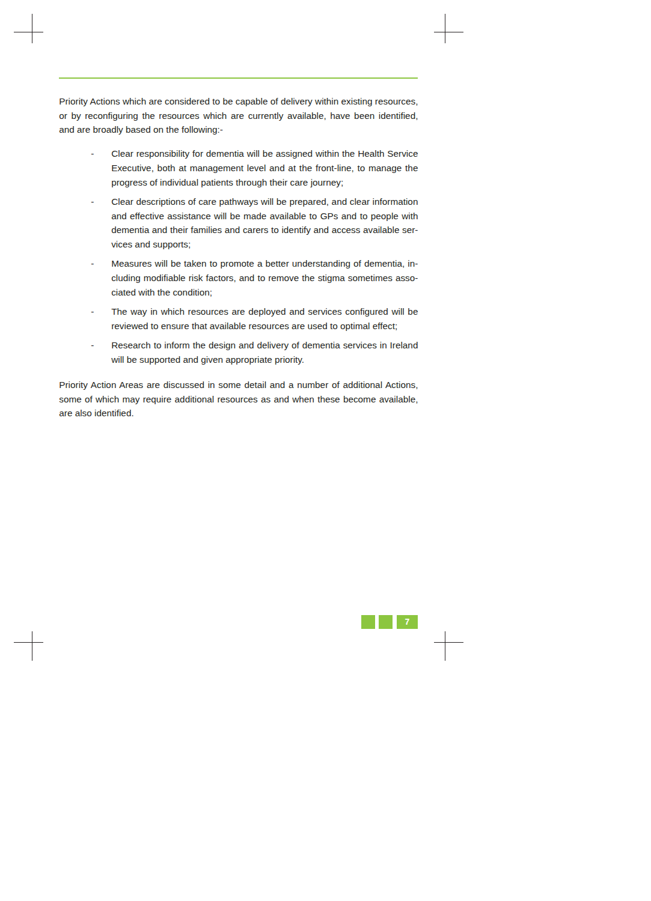Priority Actions which are considered to be capable of delivery within existing resources, or by reconfiguring the resources which are currently available, have been identified, and are broadly based on the following:-
Clear responsibility for dementia will be assigned within the Health Service Executive, both at management level and at the front-line, to manage the progress of individual patients through their care journey;
Clear descriptions of care pathways will be prepared, and clear information and effective assistance will be made available to GPs and to people with dementia and their families and carers to identify and access available services and supports;
Measures will be taken to promote a better understanding of dementia, including modifiable risk factors, and to remove the stigma sometimes associated with the condition;
The way in which resources are deployed and services configured will be reviewed to ensure that available resources are used to optimal effect;
Research to inform the design and delivery of dementia services in Ireland will be supported and given appropriate priority.
Priority Action Areas are discussed in some detail and a number of additional Actions, some of which may require additional resources as and when these become available, are also identified.
7